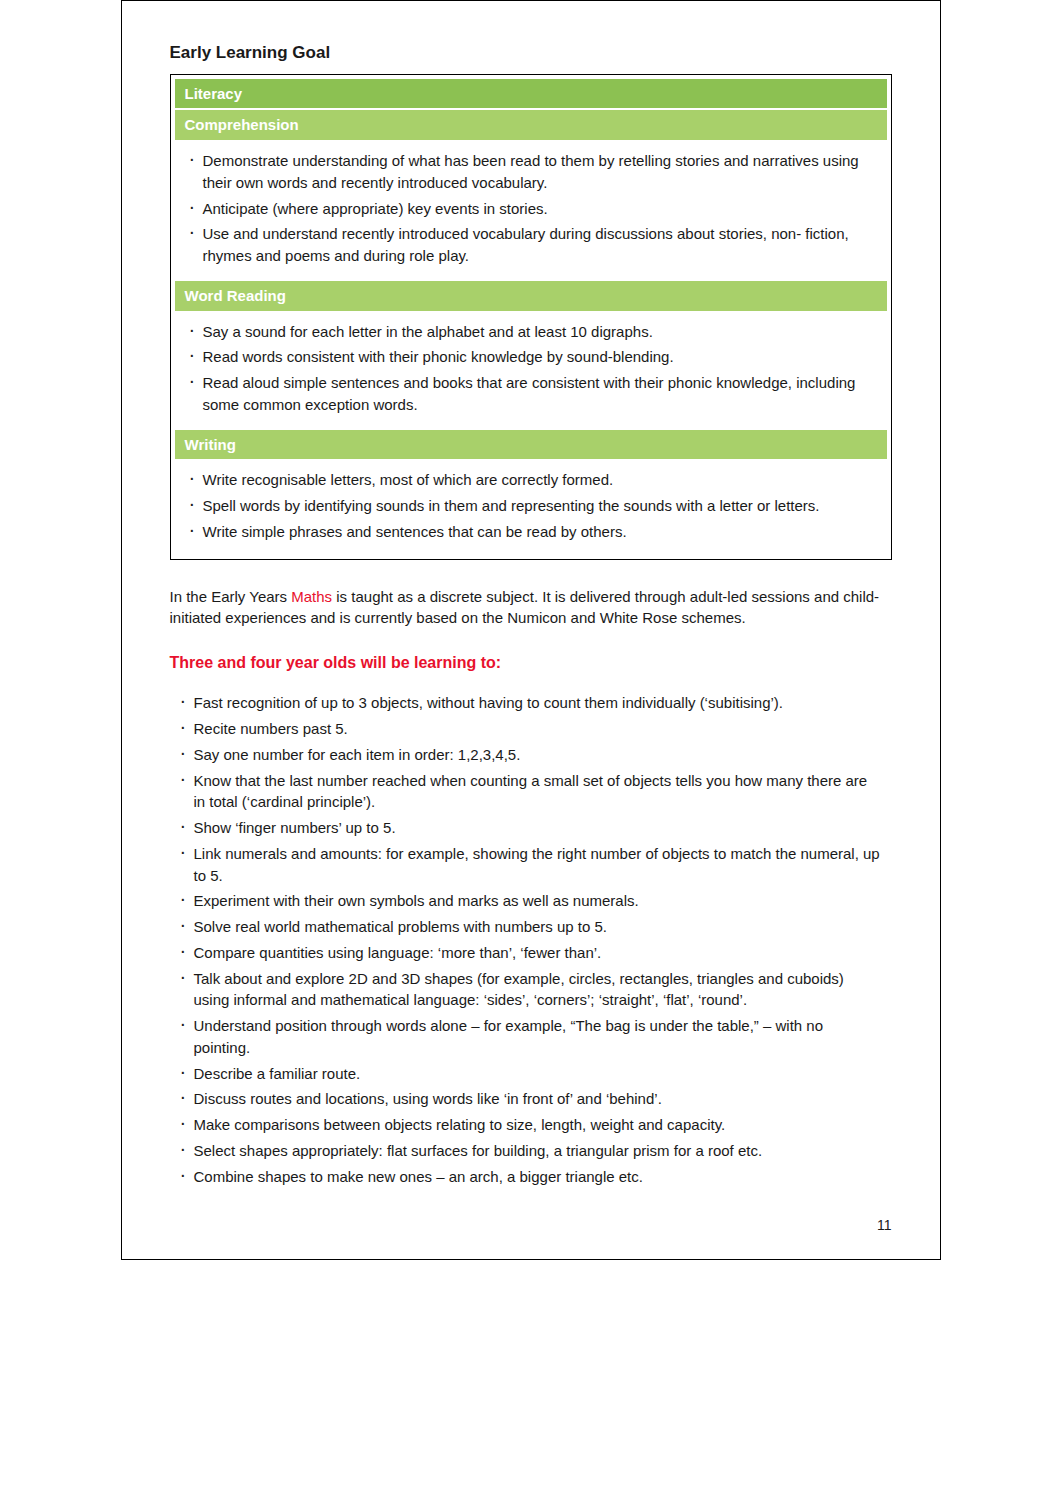Early Learning Goal
Literacy
Comprehension
Demonstrate understanding of what has been read to them by retelling stories and narratives using their own words and recently introduced vocabulary.
Anticipate (where appropriate) key events in stories.
Use and understand recently introduced vocabulary during discussions about stories, non- fiction, rhymes and poems and during role play.
Word Reading
Say a sound for each letter in the alphabet and at least 10 digraphs.
Read words consistent with their phonic knowledge by sound-blending.
Read aloud simple sentences and books that are consistent with their phonic knowledge, including some common exception words.
Writing
Write recognisable letters, most of which are correctly formed.
Spell words by identifying sounds in them and representing the sounds with a letter or letters.
Write simple phrases and sentences that can be read by others.
In the Early Years Maths is taught as a discrete subject. It is delivered through adult-led sessions and child-initiated experiences and is currently based on the Numicon and White Rose schemes.
Three and four year olds will be learning to:
Fast recognition of up to 3 objects, without having to count them individually (‘subitising’).
Recite numbers past 5.
Say one number for each item in order: 1,2,3,4,5.
Know that the last number reached when counting a small set of objects tells you how many there are in total (‘cardinal principle’).
Show ‘finger numbers’ up to 5.
Link numerals and amounts: for example, showing the right number of objects to match the numeral, up to 5.
Experiment with their own symbols and marks as well as numerals.
Solve real world mathematical problems with numbers up to 5.
Compare quantities using language: ‘more than’, ‘fewer than’.
Talk about and explore 2D and 3D shapes (for example, circles, rectangles, triangles and cuboids) using informal and mathematical language: ‘sides’, ‘corners’; ‘straight’, ‘flat’, ‘round’.
Understand position through words alone – for example, “The bag is under the table,” – with no pointing.
Describe a familiar route.
Discuss routes and locations, using words like ‘in front of’ and ‘behind’.
Make comparisons between objects relating to size, length, weight and capacity.
Select shapes appropriately: flat surfaces for building, a triangular prism for a roof etc.
Combine shapes to make new ones – an arch, a bigger triangle etc.
11